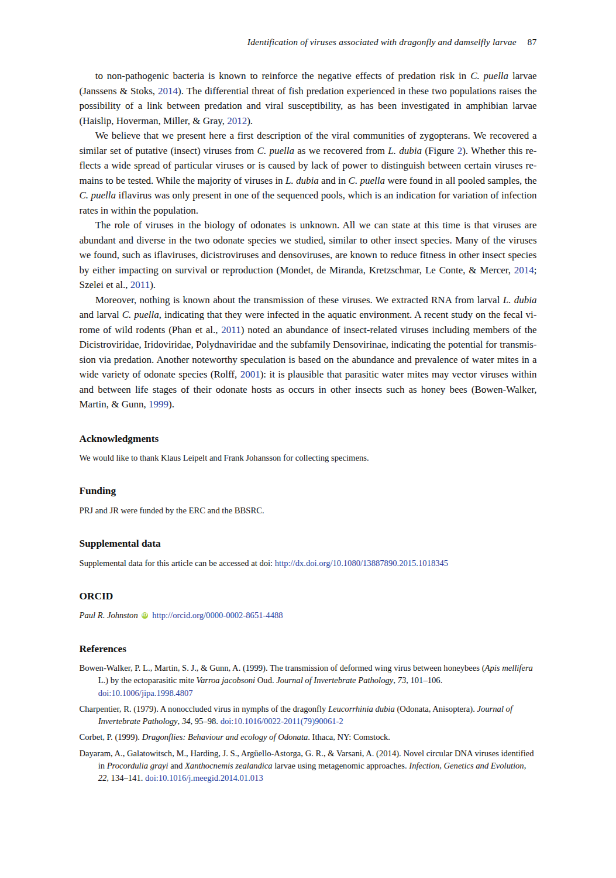Identification of viruses associated with dragonfly and damselfly larvae 87
to non-pathogenic bacteria is known to reinforce the negative effects of predation risk in C. puella larvae (Janssens & Stoks, 2014). The differential threat of fish predation experienced in these two populations raises the possibility of a link between predation and viral susceptibility, as has been investigated in amphibian larvae (Haislip, Hoverman, Miller, & Gray, 2012).
We believe that we present here a first description of the viral communities of zygopterans. We recovered a similar set of putative (insect) viruses from C. puella as we recovered from L. dubia (Figure 2). Whether this reflects a wide spread of particular viruses or is caused by lack of power to distinguish between certain viruses remains to be tested. While the majority of viruses in L. dubia and in C. puella were found in all pooled samples, the C. puella iflavirus was only present in one of the sequenced pools, which is an indication for variation of infection rates in within the population.
The role of viruses in the biology of odonates is unknown. All we can state at this time is that viruses are abundant and diverse in the two odonate species we studied, similar to other insect species. Many of the viruses we found, such as iflaviruses, dicistroviruses and densoviruses, are known to reduce fitness in other insect species by either impacting on survival or reproduction (Mondet, de Miranda, Kretzschmar, Le Conte, & Mercer, 2014; Szelei et al., 2011).
Moreover, nothing is known about the transmission of these viruses. We extracted RNA from larval L. dubia and larval C. puella, indicating that they were infected in the aquatic environment. A recent study on the fecal virome of wild rodents (Phan et al., 2011) noted an abundance of insect-related viruses including members of the Dicistroviridae, Iridoviridae, Polydnaviridae and the subfamily Densovirinae, indicating the potential for transmission via predation. Another noteworthy speculation is based on the abundance and prevalence of water mites in a wide variety of odonate species (Rolff, 2001): it is plausible that parasitic water mites may vector viruses within and between life stages of their odonate hosts as occurs in other insects such as honey bees (Bowen-Walker, Martin, & Gunn, 1999).
Acknowledgments
We would like to thank Klaus Leipelt and Frank Johansson for collecting specimens.
Funding
PRJ and JR were funded by the ERC and the BBSRC.
Supplemental data
Supplemental data for this article can be accessed at doi: http://dx.doi.org/10.1080/13887890.2015.1018345
ORCID
Paul R. Johnston http://orcid.org/0000-0002-8651-4488
References
Bowen-Walker, P. L., Martin, S. J., & Gunn, A. (1999). The transmission of deformed wing virus between honeybees (Apis mellifera L.) by the ectoparasitic mite Varroa jacobsoni Oud. Journal of Invertebrate Pathology, 73, 101–106. doi:10.1006/jipa.1998.4807
Charpentier, R. (1979). A nonoccluded virus in nymphs of the dragonfly Leucorrhinia dubia (Odonata, Anisoptera). Journal of Invertebrate Pathology, 34, 95–98. doi:10.1016/0022-2011(79)90061-2
Corbet, P. (1999). Dragonflies: Behaviour and ecology of Odonata. Ithaca, NY: Comstock.
Dayaram, A., Galatowitsch, M., Harding, J. S., Argüello-Astorga, G. R., & Varsani, A. (2014). Novel circular DNA viruses identified in Procordulia grayi and Xanthocnemis zealandica larvae using metagenomic approaches. Infection, Genetics and Evolution, 22, 134–141. doi:10.1016/j.meegid.2014.01.013